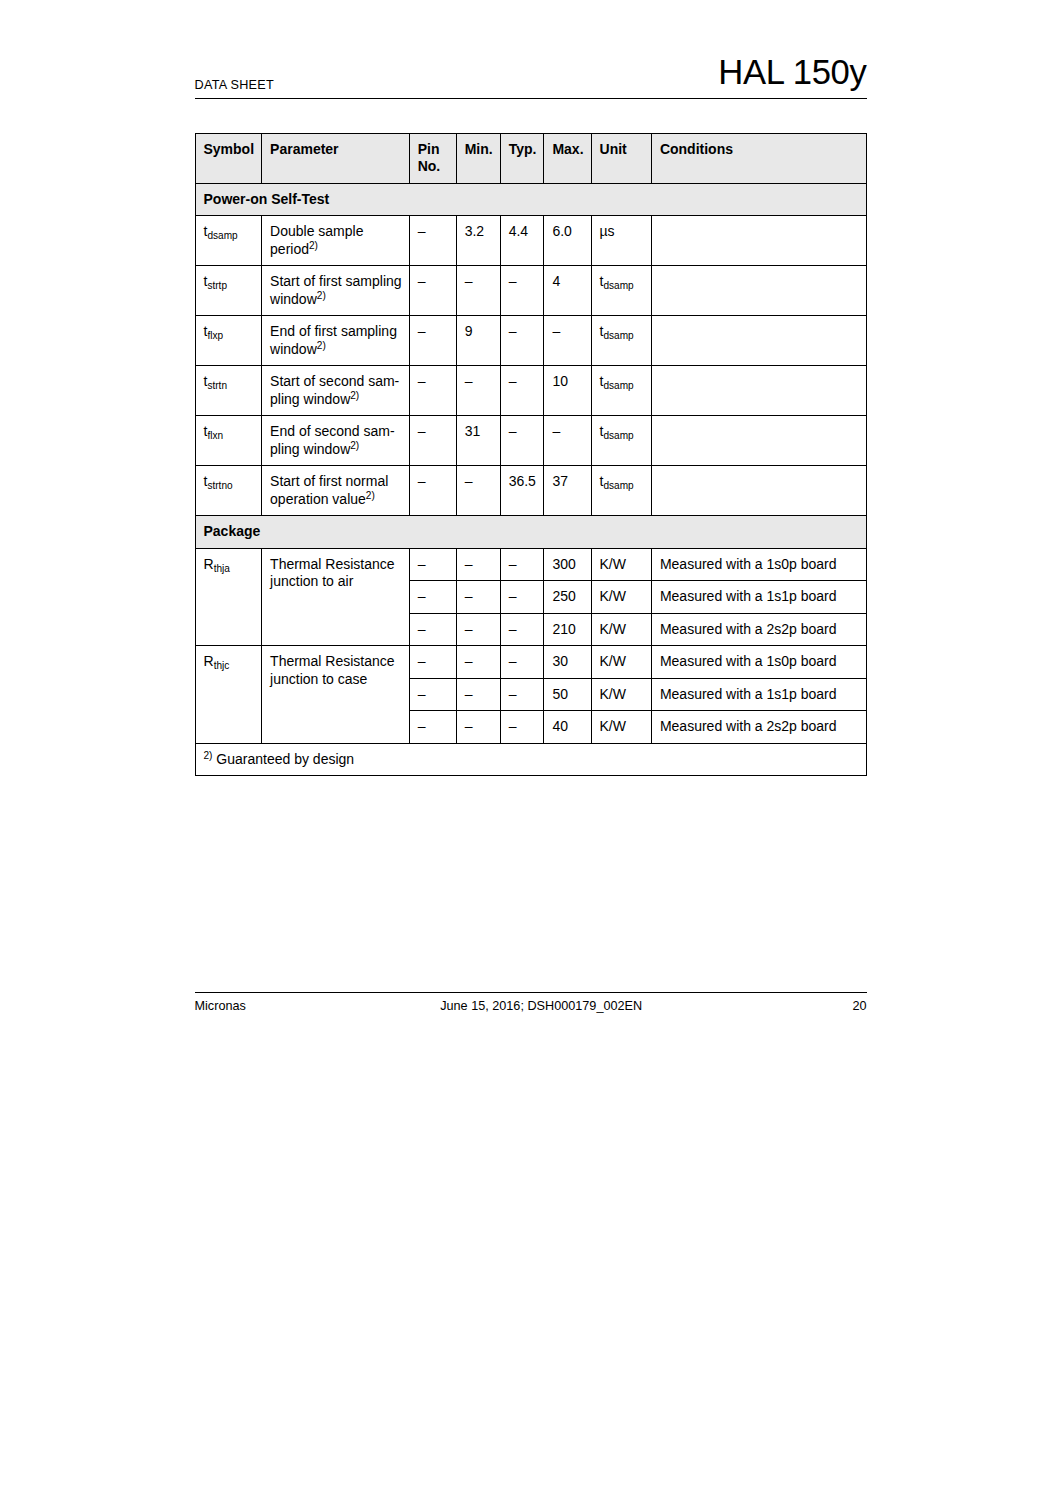DATA SHEET
HAL 150y
| Symbol | Parameter | Pin No. | Min. | Typ. | Max. | Unit | Conditions |
| --- | --- | --- | --- | --- | --- | --- | --- |
| Power-on Self-Test |
| t dsamp | Double sample period 2) | – | 3.2 | 4.4 | 6.0 | µs | |
| t strtp | Start of first sampling window 2) | – | – | – | 4 | t dsamp | |
| t flxp | End of first sampling window 2) | – | 9 | – | – | t dsamp | |
| t strtn | Start of second sam­pling window 2) | – | – | – | 10 | t dsamp | |
| t flxn | End of second sam­pling window 2) | – | 31 | – | – | t dsamp | |
| t strtno | Start of first normal operation value 2) | – | – | 36.5 | 37 | t dsamp | |
| Package |
| R thja | Thermal Resistance junction to air | – | – | – | 300 | K/W | Measured with a 1s0p board |
| – | – | – | 250 | K/W | Measured with a 1s1p board |
| – | – | – | 210 | K/W | Measured with a 2s2p board |
| R thjc | Thermal Resistance junction to case | – | – | – | 30 | K/W | Measured with a 1s0p board |
| – | – | – | 50 | K/W | Measured with a 1s1p board |
| – | – | – | 40 | K/W | Measured with a 2s2p board |
| 2) Guaranteed by design |
Micronas
June 15, 2016; DSH000179_002EN
20